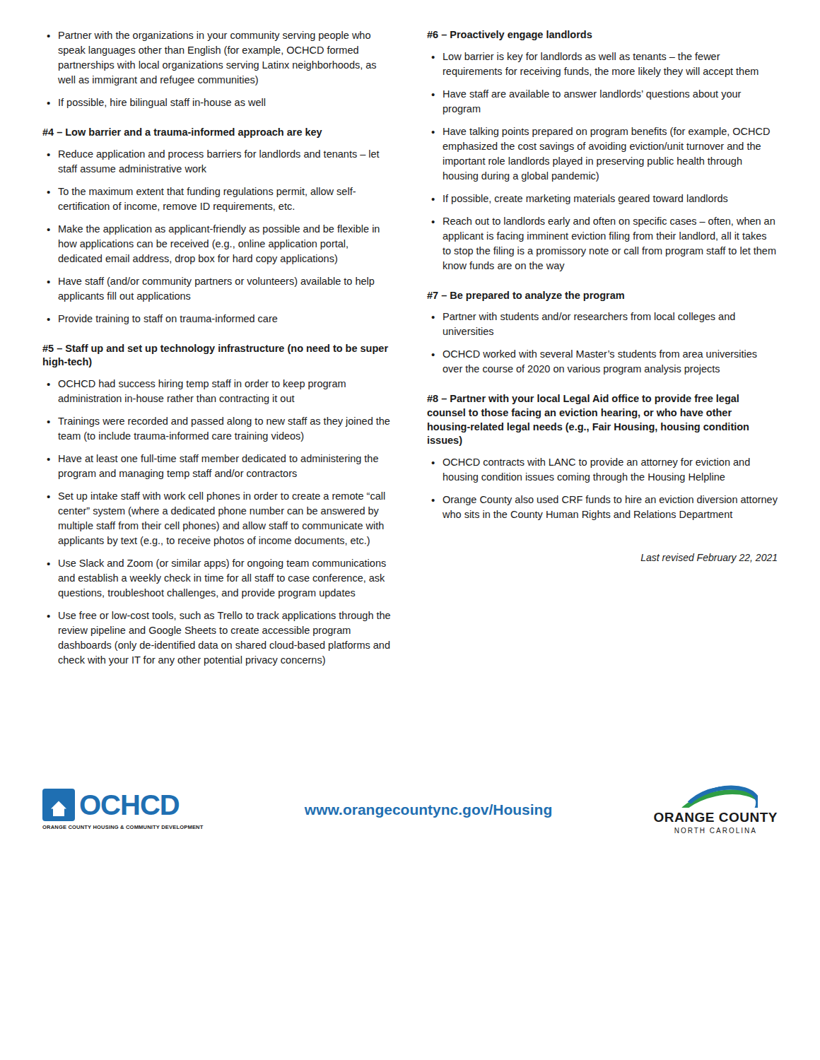Partner with the organizations in your community serving people who speak languages other than English (for example, OCHCD formed partnerships with local organizations serving Latinx neighborhoods, as well as immigrant and refugee communities)
If possible, hire bilingual staff in-house as well
#4 – Low barrier and a trauma-informed approach are key
Reduce application and process barriers for landlords and tenants – let staff assume administrative work
To the maximum extent that funding regulations permit, allow self-certification of income, remove ID requirements, etc.
Make the application as applicant-friendly as possible and be flexible in how applications can be received (e.g., online application portal, dedicated email address, drop box for hard copy applications)
Have staff (and/or community partners or volunteers) available to help applicants fill out applications
Provide training to staff on trauma-informed care
#5 – Staff up and set up technology infrastructure (no need to be super high-tech)
OCHCD had success hiring temp staff in order to keep program administration in-house rather than contracting it out
Trainings were recorded and passed along to new staff as they joined the team (to include trauma-informed care training videos)
Have at least one full-time staff member dedicated to administering the program and managing temp staff and/or contractors
Set up intake staff with work cell phones in order to create a remote “call center” system (where a dedicated phone number can be answered by multiple staff from their cell phones) and allow staff to communicate with applicants by text (e.g., to receive photos of income documents, etc.)
Use Slack and Zoom (or similar apps) for ongoing team communications and establish a weekly check in time for all staff to case conference, ask questions, troubleshoot challenges, and provide program updates
Use free or low-cost tools, such as Trello to track applications through the review pipeline and Google Sheets to create accessible program dashboards (only de-identified data on shared cloud-based platforms and check with your IT for any other potential privacy concerns)
#6 – Proactively engage landlords
Low barrier is key for landlords as well as tenants – the fewer requirements for receiving funds, the more likely they will accept them
Have staff are available to answer landlords’ questions about your program
Have talking points prepared on program benefits (for example, OCHCD emphasized the cost savings of avoiding eviction/unit turnover and the important role landlords played in preserving public health through housing during a global pandemic)
If possible, create marketing materials geared toward landlords
Reach out to landlords early and often on specific cases – often, when an applicant is facing imminent eviction filing from their landlord, all it takes to stop the filing is a promissory note or call from program staff to let them know funds are on the way
#7 – Be prepared to analyze the program
Partner with students and/or researchers from local colleges and universities
OCHCD worked with several Master’s students from area universities over the course of 2020 on various program analysis projects
#8 – Partner with your local Legal Aid office to provide free legal counsel to those facing an eviction hearing, or who have other housing-related legal needs (e.g., Fair Housing, housing condition issues)
OCHCD contracts with LANC to provide an attorney for eviction and housing condition issues coming through the Housing Helpline
Orange County also used CRF funds to hire an eviction diversion attorney who sits in the County Human Rights and Relations Department
Last revised February 22, 2021
OCHCD
Orange County Housing & Community Development
www.orangecountync.gov/Housing
ORANGE COUNTY
NORTH CAROLINA